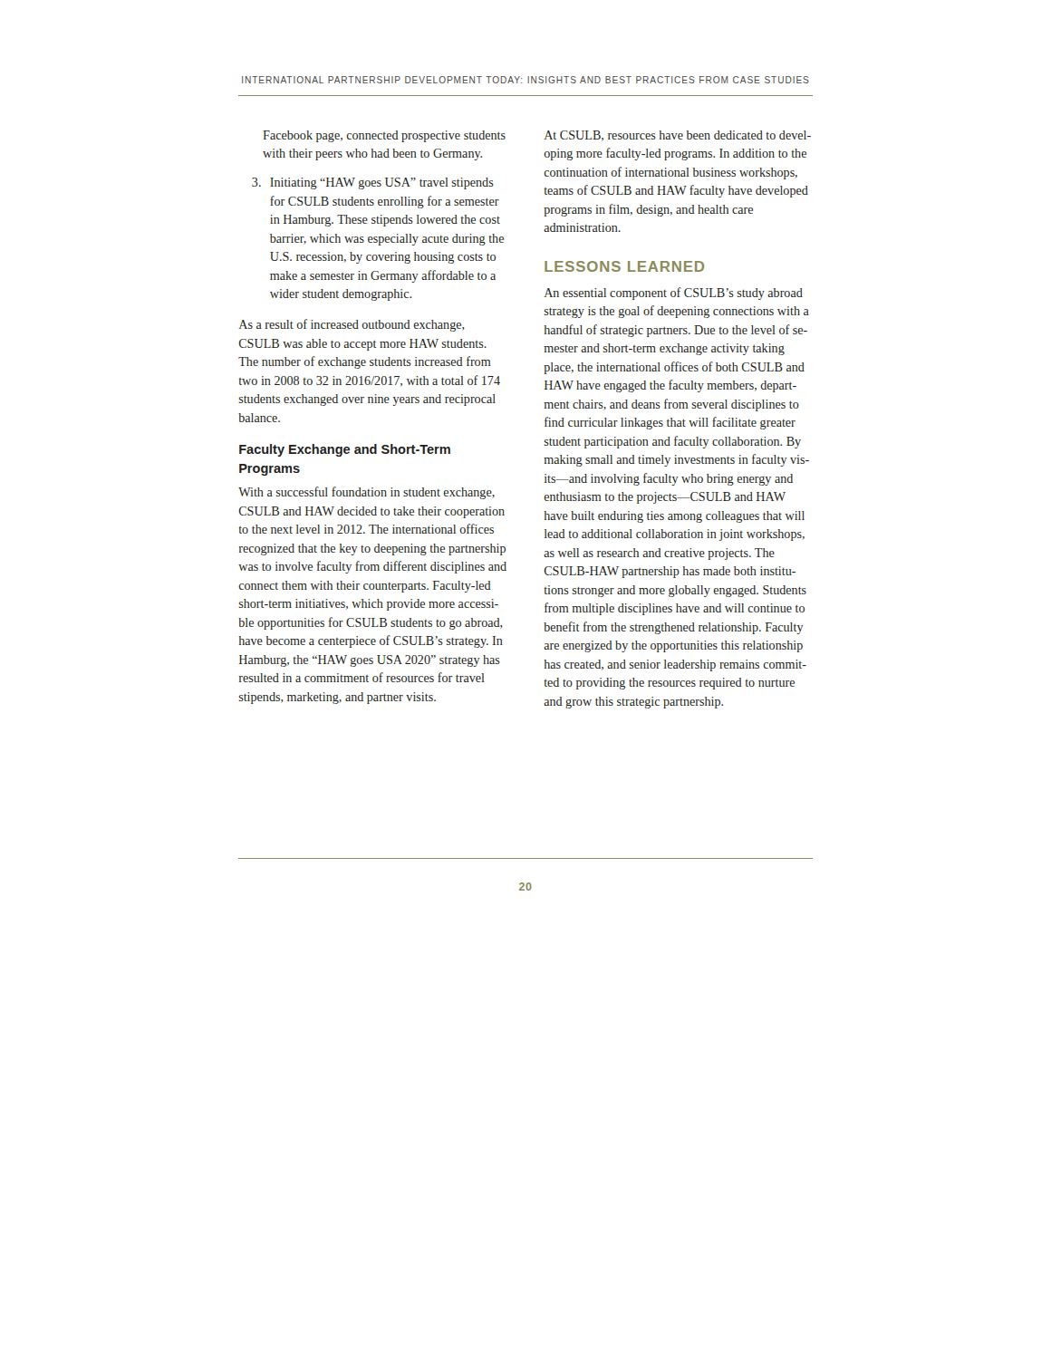International Partnership Development Today: Insights and Best Practices from Case Studies
Facebook page, connected prospective students with their peers who had been to Germany.
Initiating “HAW goes USA” travel stipends for CSULB students enrolling for a semester in Hamburg. These stipends lowered the cost barrier, which was especially acute during the U.S. recession, by covering housing costs to make a semester in Germany affordable to a wider student demographic.
As a result of increased outbound exchange, CSULB was able to accept more HAW students. The number of exchange students increased from two in 2008 to 32 in 2016/2017, with a total of 174 students exchanged over nine years and reciprocal balance.
Faculty Exchange and Short-Term Programs
With a successful foundation in student exchange, CSULB and HAW decided to take their cooperation to the next level in 2012. The international offices recognized that the key to deepening the partnership was to involve faculty from different disciplines and connect them with their counterparts. Faculty-led short-term initiatives, which provide more accessible opportunities for CSULB students to go abroad, have become a centerpiece of CSULB’s strategy. In Hamburg, the “HAW goes USA 2020” strategy has resulted in a commitment of resources for travel stipends, marketing, and partner visits.
At CSULB, resources have been dedicated to developing more faculty-led programs. In addition to the continuation of international business workshops, teams of CSULB and HAW faculty have developed programs in film, design, and health care administration.
Lessons Learned
An essential component of CSULB’s study abroad strategy is the goal of deepening connections with a handful of strategic partners. Due to the level of semester and short-term exchange activity taking place, the international offices of both CSULB and HAW have engaged the faculty members, department chairs, and deans from several disciplines to find curricular linkages that will facilitate greater student participation and faculty collaboration. By making small and timely investments in faculty visits—and involving faculty who bring energy and enthusiasm to the projects—CSULB and HAW have built enduring ties among colleagues that will lead to additional collaboration in joint workshops, as well as research and creative projects. The CSULB-HAW partnership has made both institutions stronger and more globally engaged. Students from multiple disciplines have and will continue to benefit from the strengthened relationship. Faculty are energized by the opportunities this relationship has created, and senior leadership remains committed to providing the resources required to nurture and grow this strategic partnership.
20